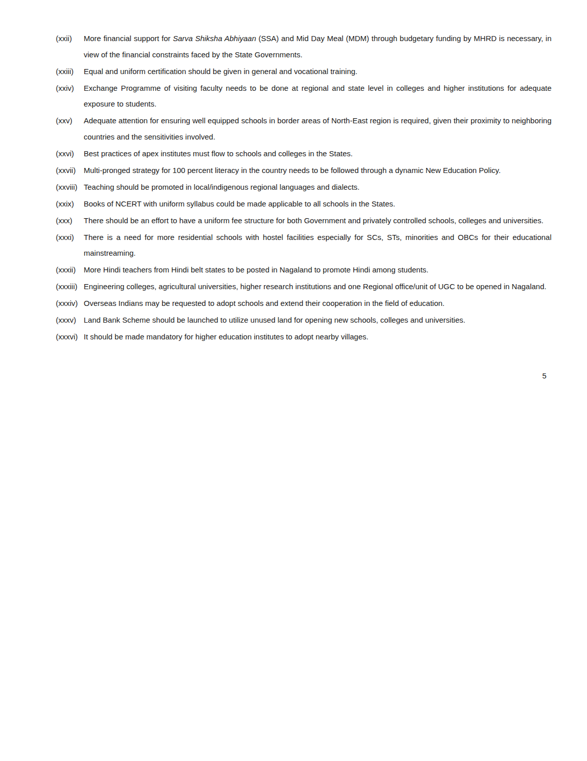(xxii) More financial support for Sarva Shiksha Abhiyaan (SSA) and Mid Day Meal (MDM) through budgetary funding by MHRD is necessary, in view of the financial constraints faced by the State Governments.
(xxiii) Equal and uniform certification should be given in general and vocational training.
(xxiv) Exchange Programme of visiting faculty needs to be done at regional and state level in colleges and higher institutions for adequate exposure to students.
(xxv) Adequate attention for ensuring well equipped schools in border areas of North-East region is required, given their proximity to neighboring countries and the sensitivities involved.
(xxvi) Best practices of apex institutes must flow to schools and colleges in the States.
(xxvii) Multi-pronged strategy for 100 percent literacy in the country needs to be followed through a dynamic New Education Policy.
(xxviii) Teaching should be promoted in local/indigenous regional languages and dialects.
(xxix) Books of NCERT with uniform syllabus could be made applicable to all schools in the States.
(xxx) There should be an effort to have a uniform fee structure for both Government and privately controlled schools, colleges and universities.
(xxxi) There is a need for more residential schools with hostel facilities especially for SCs, STs, minorities and OBCs for their educational mainstreaming.
(xxxii) More Hindi teachers from Hindi belt states to be posted in Nagaland to promote Hindi among students.
(xxxiii) Engineering colleges, agricultural universities, higher research institutions and one Regional office/unit of UGC to be opened in Nagaland.
(xxxiv) Overseas Indians may be requested to adopt schools and extend their cooperation in the field of education.
(xxxv) Land Bank Scheme should be launched to utilize unused land for opening new schools, colleges and universities.
(xxxvi) It should be made mandatory for higher education institutes to adopt nearby villages.
5